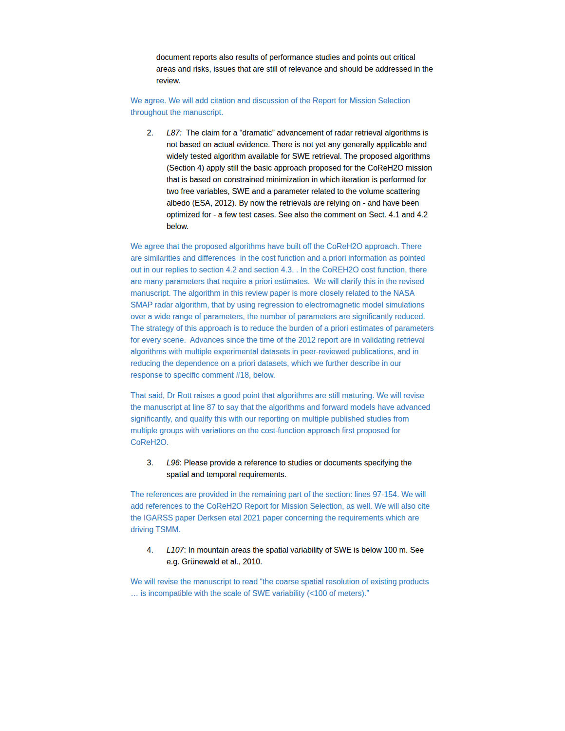document reports also results of performance studies and points out critical areas and risks, issues that are still of relevance and should be addressed in the review.
We agree. We will add citation and discussion of the Report for Mission Selection throughout the manuscript.
2. L87: The claim for a “dramatic” advancement of radar retrieval algorithms is not based on actual evidence. There is not yet any generally applicable and widely tested algorithm available for SWE retrieval. The proposed algorithms (Section 4) apply still the basic approach proposed for the CoReH2O mission that is based on constrained minimization in which iteration is performed for two free variables, SWE and a parameter related to the volume scattering albedo (ESA, 2012). By now the retrievals are relying on - and have been optimized for - a few test cases. See also the comment on Sect. 4.1 and 4.2 below.
We agree that the proposed algorithms have built off the CoReH2O approach. There are similarities and differences in the cost function and a priori information as pointed out in our replies to section 4.2 and section 4.3. . In the CoREH2O cost function, there are many parameters that require a priori estimates. We will clarify this in the revised manuscript. The algorithm in this review paper is more closely related to the NASA SMAP radar algorithm, that by using regression to electromagnetic model simulations over a wide range of parameters, the number of parameters are significantly reduced. The strategy of this approach is to reduce the burden of a priori estimates of parameters for every scene. Advances since the time of the 2012 report are in validating retrieval algorithms with multiple experimental datasets in peer-reviewed publications, and in reducing the dependence on a priori datasets, which we further describe in our response to specific comment #18, below.
That said, Dr Rott raises a good point that algorithms are still maturing. We will revise the manuscript at line 87 to say that the algorithms and forward models have advanced significantly, and qualify this with our reporting on multiple published studies from multiple groups with variations on the cost-function approach first proposed for CoReH2O.
3. L96: Please provide a reference to studies or documents specifying the spatial and temporal requirements.
The references are provided in the remaining part of the section: lines 97-154. We will add references to the CoReH2O Report for Mission Selection, as well. We will also cite the IGARSS paper Derksen etal 2021 paper concerning the requirements which are driving TSMM.
4. L107: In mountain areas the spatial variability of SWE is below 100 m. See e.g. Grünewald et al., 2010.
We will revise the manuscript to read “the coarse spatial resolution of existing products … is incompatible with the scale of SWE variability (<100 of meters).”